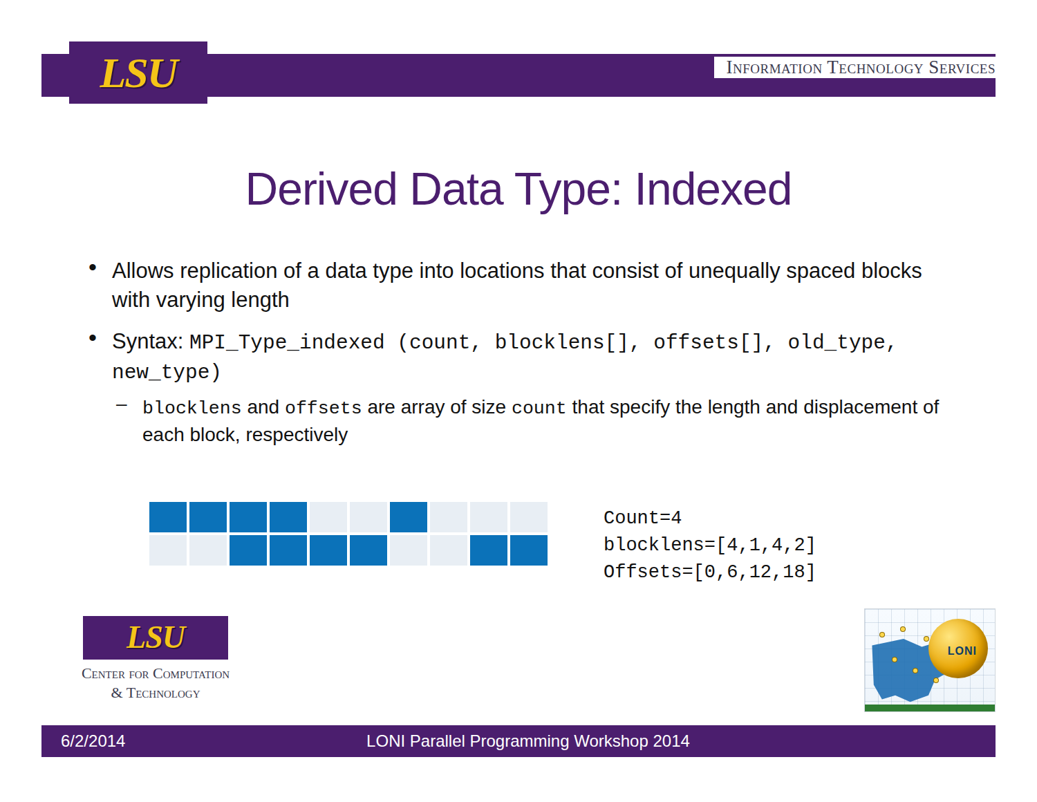LSU
Information Technology Services
Derived Data Type: Indexed
Allows replication of a data type into locations that consist of unequally spaced blocks with varying length
Syntax: MPI_Type_indexed (count, blocklens[], offsets[], old_type, new_type)
blocklens and offsets are array of size count that specify the length and displacement of each block, respectively
Count=4 blocklens=[4,1,4,2] Offsets=[0,6,12,18]
LSU
Center for Computation
& Technology
LONI
6/2/2014
LONI Parallel Programming Workshop 2014